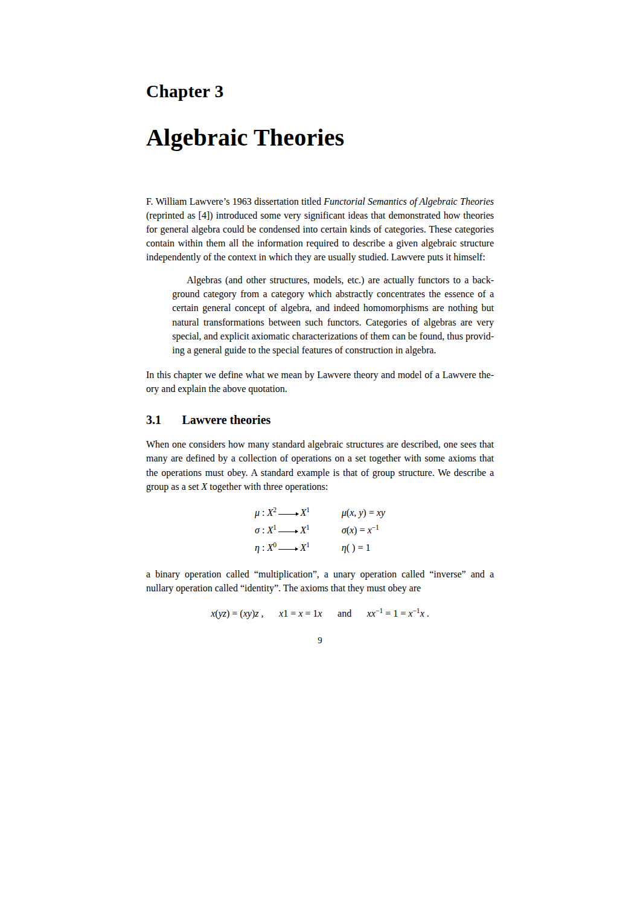Chapter 3
Algebraic Theories
F. William Lawvere’s 1963 dissertation titled Functorial Semantics of Algebraic Theories (reprinted as [4]) introduced some very significant ideas that demonstrated how theories for general algebra could be condensed into certain kinds of categories. These categories contain within them all the information required to describe a given algebraic structure independently of the context in which they are usually studied. Lawvere puts it himself:
Algebras (and other structures, models, etc.) are actually functors to a background category from a category which abstractly concentrates the essence of a certain general concept of algebra, and indeed homomorphisms are nothing but natural transformations between such functors. Categories of algebras are very special, and explicit axiomatic characterizations of them can be found, thus providing a general guide to the special features of construction in algebra.
In this chapter we define what we mean by Lawvere theory and model of a Lawvere theory and explain the above quotation.
3.1 Lawvere theories
When one considers how many standard algebraic structures are described, one sees that many are defined by a collection of operations on a set together with some axioms that the operations must obey. A standard example is that of group structure. We describe a group as a set X together with three operations:
| μ : X 2 X 1 | μ ( x , y ) = xy |
| σ : X 1 X 1 | σ ( x ) = x −1 |
| η : X 0 X 1 | η ( ) = 1 |
a binary operation called “multiplication”, a unary operation called “inverse” and a nullary operation called “identity”. The axioms that they must obey are
x(yz) = (xy)z , x1 = x = 1x and xx−1 = 1 = x−1x .
9